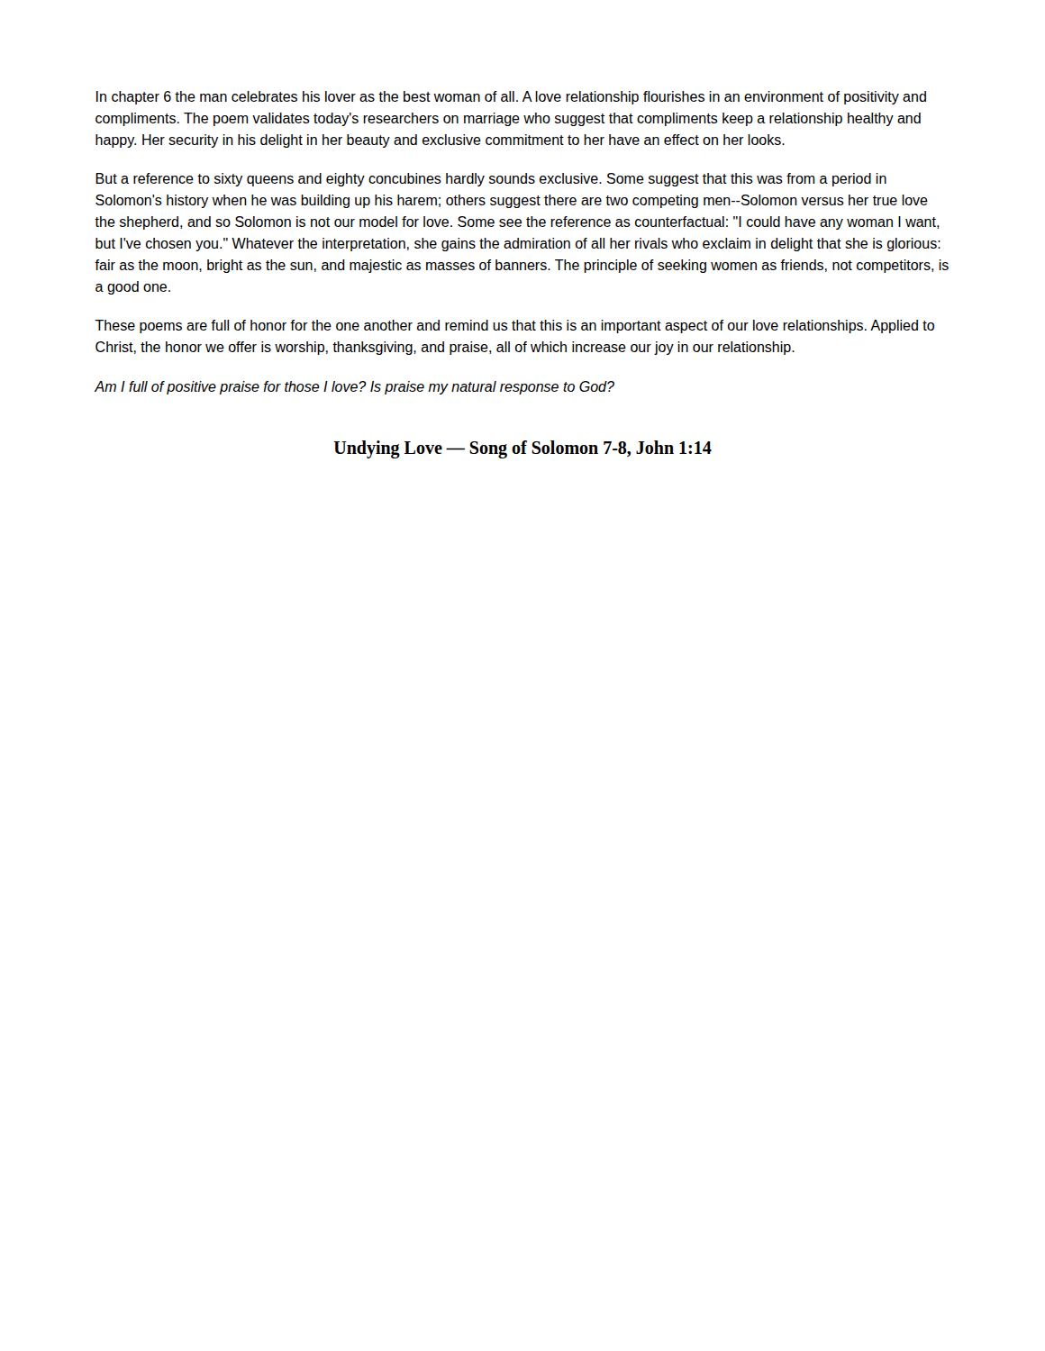In chapter 6 the man celebrates his lover as the best woman of all. A love relationship flourishes in an environment of positivity and compliments. The poem validates today's researchers on marriage who suggest that compliments keep a relationship healthy and happy. Her security in his delight in her beauty and exclusive commitment to her have an effect on her looks.
But a reference to sixty queens and eighty concubines hardly sounds exclusive. Some suggest that this was from a period in Solomon's history when he was building up his harem; others suggest there are two competing men--Solomon versus her true love the shepherd, and so Solomon is not our model for love. Some see the reference as counterfactual: "I could have any woman I want, but I've chosen you." Whatever the interpretation, she gains the admiration of all her rivals who exclaim in delight that she is glorious: fair as the moon, bright as the sun, and majestic as masses of banners. The principle of seeking women as friends, not competitors, is a good one.
These poems are full of honor for the one another and remind us that this is an important aspect of our love relationships. Applied to Christ, the honor we offer is worship, thanksgiving, and praise, all of which increase our joy in our relationship.
Am I full of positive praise for those I love? Is praise my natural response to God?
Undying Love — Song of Solomon 7-8, John 1:14